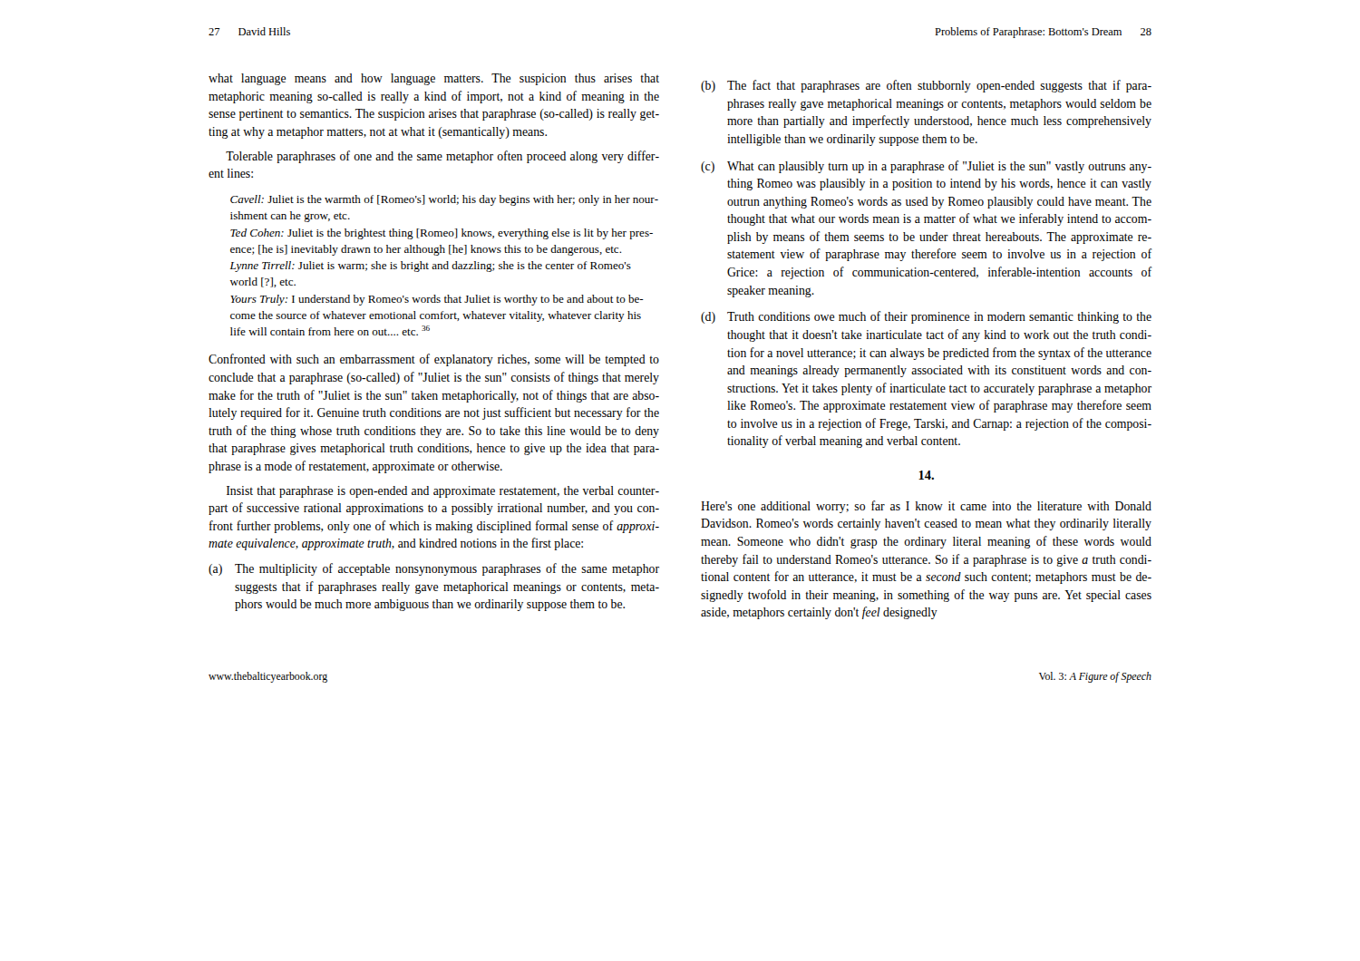27 David Hills
Problems of Paraphrase: Bottom's Dream 28
what language means and how language matters. The suspicion thus arises that metaphoric meaning so-called is really a kind of import, not a kind of meaning in the sense pertinent to semantics. The suspicion arises that paraphrase (so-called) is really getting at why a metaphor matters, not at what it (semantically) means.
Tolerable paraphrases of one and the same metaphor often proceed along very different lines:
Cavell: Juliet is the warmth of [Romeo's] world; his day begins with her; only in her nourishment can he grow, etc.
Ted Cohen: Juliet is the brightest thing [Romeo] knows, everything else is lit by her presence; [he is] inevitably drawn to her although [he] knows this to be dangerous, etc.
Lynne Tirrell: Juliet is warm; she is bright and dazzling; she is the center of Romeo's world [?], etc.
Yours Truly: I understand by Romeo's words that Juliet is worthy to be and about to become the source of whatever emotional comfort, whatever vitality, whatever clarity his life will contain from here on out.... etc. 36
Confronted with such an embarrassment of explanatory riches, some will be tempted to conclude that a paraphrase (so-called) of "Juliet is the sun" consists of things that merely make for the truth of "Juliet is the sun" taken metaphorically, not of things that are absolutely required for it. Genuine truth conditions are not just sufficient but necessary for the truth of the thing whose truth conditions they are. So to take this line would be to deny that paraphrase gives metaphorical truth conditions, hence to give up the idea that paraphrase is a mode of restatement, approximate or otherwise.
Insist that paraphrase is open-ended and approximate restatement, the verbal counterpart of successive rational approximations to a possibly irrational number, and you confront further problems, only one of which is making disciplined formal sense of approximate equivalence, approximate truth, and kindred notions in the first place:
(a) The multiplicity of acceptable nonsynonymous paraphrases of the same metaphor suggests that if paraphrases really gave metaphorical meanings or contents, metaphors would be much more ambiguous than we ordinarily suppose them to be.
(b) The fact that paraphrases are often stubbornly open-ended suggests that if paraphrases really gave metaphorical meanings or contents, metaphors would seldom be more than partially and imperfectly understood, hence much less comprehensively intelligible than we ordinarily suppose them to be.
(c) What can plausibly turn up in a paraphrase of "Juliet is the sun" vastly outruns anything Romeo was plausibly in a position to intend by his words, hence it can vastly outrun anything Romeo's words as used by Romeo plausibly could have meant. The thought that what our words mean is a matter of what we inferably intend to accomplish by means of them seems to be under threat hereabouts. The approximate restatement view of paraphrase may therefore seem to involve us in a rejection of Grice: a rejection of communication-centered, inferable-intention accounts of speaker meaning.
(d) Truth conditions owe much of their prominence in modern semantic thinking to the thought that it doesn't take inarticulate tact of any kind to work out the truth condition for a novel utterance; it can always be predicted from the syntax of the utterance and meanings already permanently associated with its constituent words and constructions. Yet it takes plenty of inarticulate tact to accurately paraphrase a metaphor like Romeo's. The approximate restatement view of paraphrase may therefore seem to involve us in a rejection of Frege, Tarski, and Carnap: a rejection of the compositionality of verbal meaning and verbal content.
14.
Here's one additional worry; so far as I know it came into the literature with Donald Davidson. Romeo's words certainly haven't ceased to mean what they ordinarily literally mean. Someone who didn't grasp the ordinary literal meaning of these words would thereby fail to understand Romeo's utterance. So if a paraphrase is to give a truth conditional content for an utterance, it must be a second such content; metaphors must be designedly twofold in their meaning, in something of the way puns are. Yet special cases aside, metaphors certainly don't feel designedly
www.thebalticyearbook.org
Vol. 3: A Figure of Speech